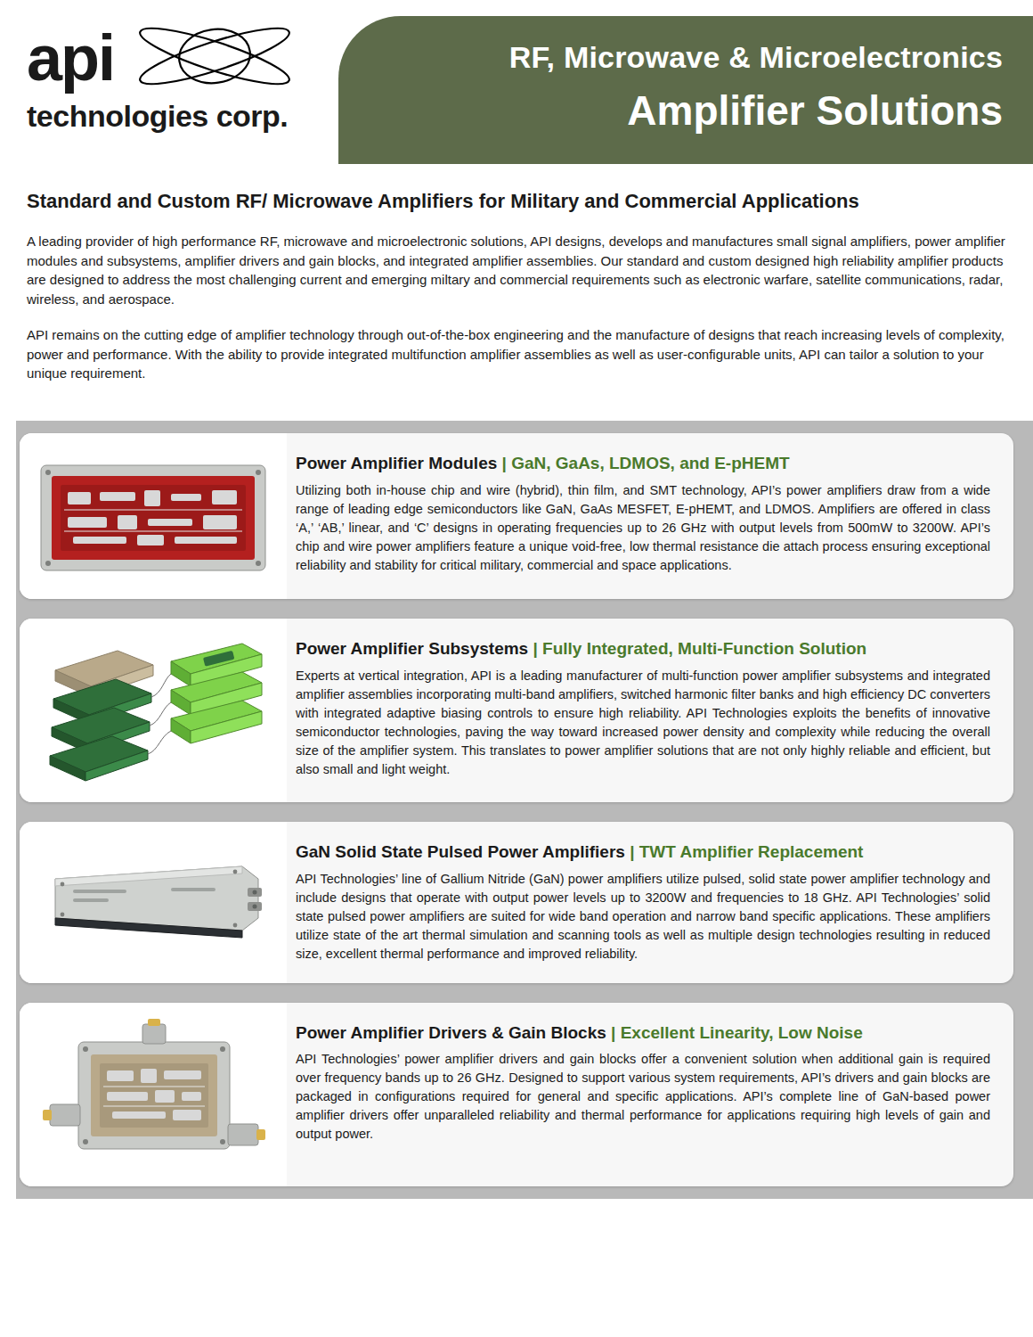api
technologies corp.
RF, Microwave & Microelectronics
Amplifier Solutions
Standard and Custom RF/ Microwave Amplifiers for Military and Commercial Applications
A leading provider of high performance RF, microwave and microelectronic solutions, API designs, develops and manufactures small signal amplifiers, power amplifier modules and subsystems, amplifier drivers and gain blocks, and integrated amplifier assemblies. Our standard and custom designed high reliability amplifier products are designed to address the most challenging current and emerging miltary and commercial requirements such as electronic warfare, satellite communications, radar, wireless, and aerospace.
API remains on the cutting edge of amplifier technology through out-of-the-box engineering and the manufacture of designs that reach increasing levels of complexity, power and performance. With the ability to provide integrated multifunction amplifier assemblies as well as user-configurable units, API can tailor a solution to your unique requirement.
Power Amplifier Modules | GaN, GaAs, LDMOS, and E-pHEMT
Utilizing both in-house chip and wire (hybrid), thin film, and SMT technology, API’s power amplifiers draw from a wide range of leading edge semiconductors like GaN, GaAs MESFET, E-pHEMT, and LDMOS. Amplifiers are offered in class ‘A,’ ‘AB,’ linear, and ‘C’ designs in operating frequencies up to 26 GHz with output levels from 500mW to 3200W. API’s chip and wire power amplifiers feature a unique void-free, low thermal resistance die attach process ensuring exceptional reliability and stability for critical military, commercial and space applications.
Power Amplifier Subsystems | Fully Integrated, Multi-Function Solution
Experts at vertical integration, API is a leading manufacturer of multi-function power amplifier subsystems and integrated amplifier assemblies incorporating multi-band amplifiers, switched harmonic filter banks and high efficiency DC converters with integrated adaptive biasing controls to ensure high reliability. API Technologies exploits the benefits of innovative semiconductor technologies, paving the way toward increased power density and complexity while reducing the overall size of the amplifier system. This translates to power amplifier solutions that are not only highly reliable and efficient, but also small and light weight.
GaN Solid State Pulsed Power Amplifiers | TWT Amplifier Replacement
API Technologies’ line of Gallium Nitride (GaN) power amplifiers utilize pulsed, solid state power amplifier technology and include designs that operate with output power levels up to 3200W and frequencies to 18 GHz. API Technologies’ solid state pulsed power amplifiers are suited for wide band operation and narrow band specific applications. These amplifiers utilize state of the art thermal simulation and scanning tools as well as multiple design technologies resulting in reduced size, excellent thermal performance and improved reliability.
Power Amplifier Drivers & Gain Blocks | Excellent Linearity, Low Noise
API Technologies’ power amplifier drivers and gain blocks offer a convenient solution when additional gain is required over frequency bands up to 26 GHz. Designed to support various system requirements, API’s drivers and gain blocks are packaged in configurations required for general and specific applications. API’s complete line of GaN-based power amplifier drivers offer unparalleled reliability and thermal performance for applications requiring high levels of gain and output power.